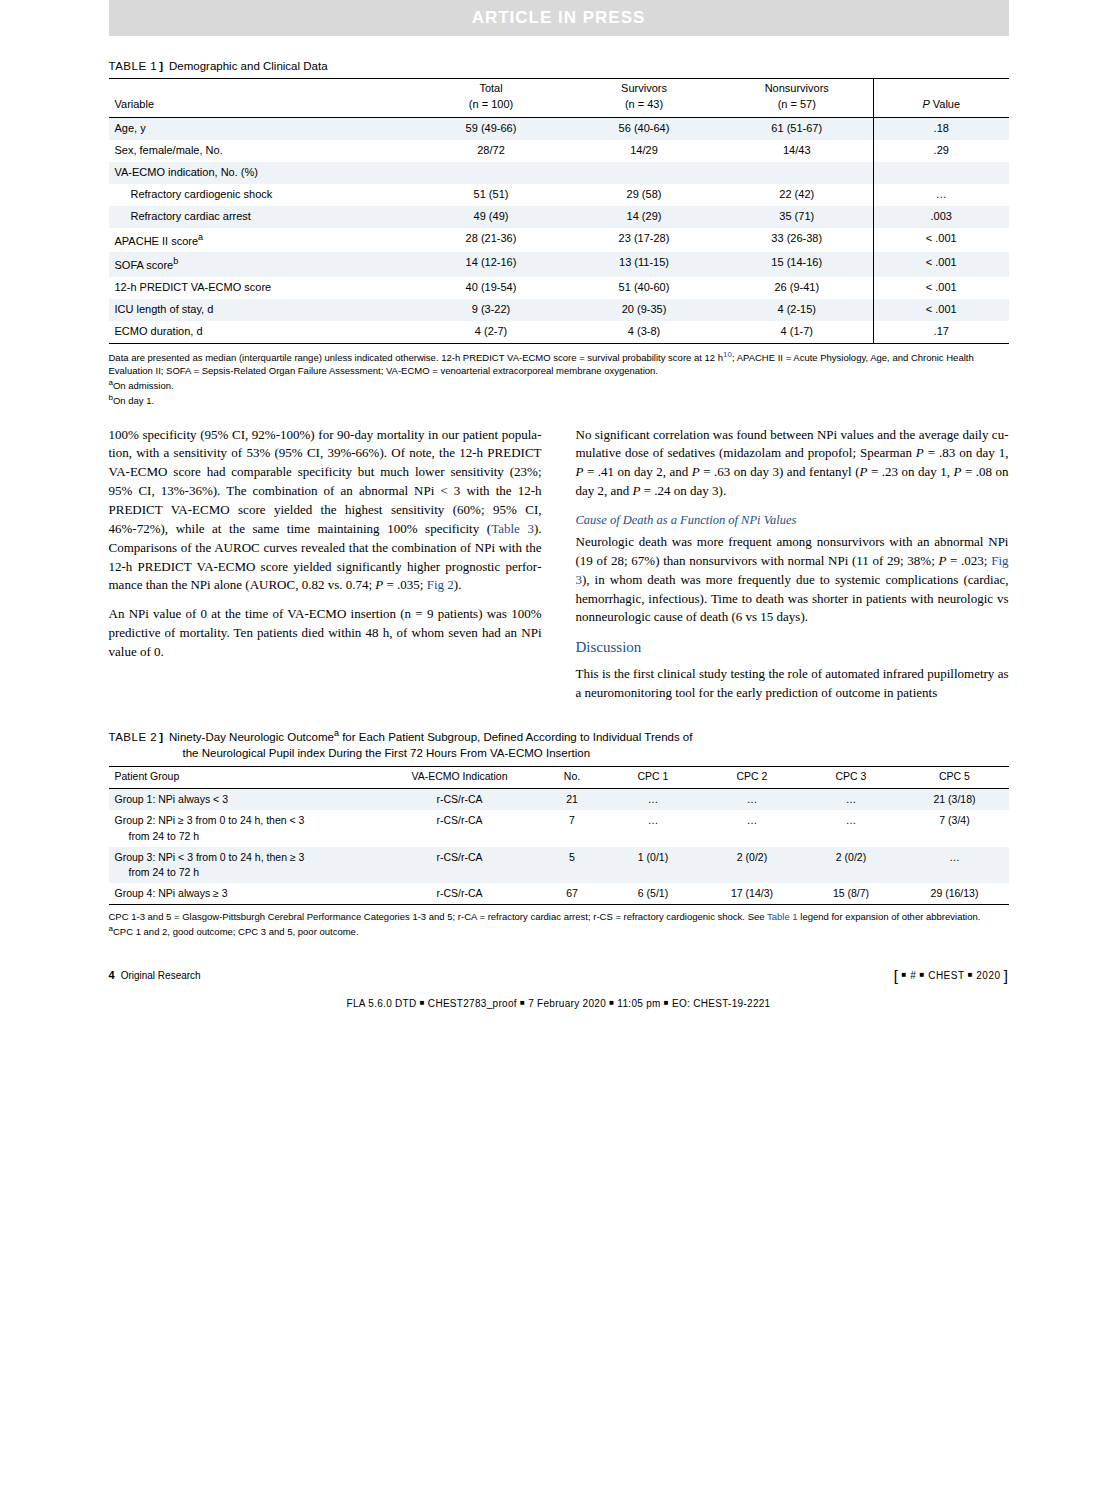ARTICLE IN PRESS
TABLE 1] Demographic and Clinical Data
| Variable | Total (n = 100) | Survivors (n = 43) | Nonsurvivors (n = 57) | P Value |
| --- | --- | --- | --- | --- |
| Age, y | 59 (49-66) | 56 (40-64) | 61 (51-67) | .18 |
| Sex, female/male, No. | 28/72 | 14/29 | 14/43 | .29 |
| VA-ECMO indication, No. (%) | | | | |
| Refractory cardiogenic shock | 51 (51) | 29 (58) | 22 (42) | … |
| Refractory cardiac arrest | 49 (49) | 14 (29) | 35 (71) | .003 |
| APACHE II score a | 28 (21-36) | 23 (17-28) | 33 (26-38) | < .001 |
| SOFA score b | 14 (12-16) | 13 (11-15) | 15 (14-16) | < .001 |
| 12-h PREDICT VA-ECMO score | 40 (19-54) | 51 (40-60) | 26 (9-41) | < .001 |
| ICU length of stay, d | 9 (3-22) | 20 (9-35) | 4 (2-15) | < .001 |
| ECMO duration, d | 4 (2-7) | 4 (3-8) | 4 (1-7) | .17 |
Data are presented as median (interquartile range) unless indicated otherwise. 12-h PREDICT VA-ECMO score = survival probability score at 12 h10; APACHE II = Acute Physiology, Age, and Chronic Health Evaluation II; SOFA = Sepsis-Related Organ Failure Assessment; VA-ECMO = venoarterial extracorporeal membrane oxygenation.
aOn admission.
bOn day 1.
100% specificity (95% CI, 92%-100%) for 90-day mortality in our patient population, with a sensitivity of 53% (95% CI, 39%-66%). Of note, the 12-h PREDICT VA-ECMO score had comparable specificity but much lower sensitivity (23%; 95% CI, 13%-36%). The combination of an abnormal NPi < 3 with the 12-h PREDICT VA-ECMO score yielded the highest sensitivity (60%; 95% CI, 46%-72%), while at the same time maintaining 100% specificity (Table 3). Comparisons of the AUROC curves revealed that the combination of NPi with the 12-h PREDICT VA-ECMO score yielded significantly higher prognostic performance than the NPi alone (AUROC, 0.82 vs. 0.74; P = .035; Fig 2).
An NPi value of 0 at the time of VA-ECMO insertion (n = 9 patients) was 100% predictive of mortality. Ten patients died within 48 h, of whom seven had an NPi value of 0.
No significant correlation was found between NPi values and the average daily cumulative dose of sedatives (midazolam and propofol; Spearman P = .83 on day 1, P = .41 on day 2, and P = .63 on day 3) and fentanyl (P = .23 on day 1, P = .08 on day 2, and P = .24 on day 3).
Cause of Death as a Function of NPi Values
Neurologic death was more frequent among nonsurvivors with an abnormal NPi (19 of 28; 67%) than nonsurvivors with normal NPi (11 of 29; 38%; P = .023; Fig 3), in whom death was more frequently due to systemic complications (cardiac, hemorrhagic, infectious). Time to death was shorter in patients with neurologic vs nonneurologic cause of death (6 vs 15 days).
Discussion
This is the first clinical study testing the role of automated infrared pupillometry as a neuromonitoring tool for the early prediction of outcome in patients
TABLE 2] Ninety-Day Neurologic Outcomea for Each Patient Subgroup, Defined According to Individual Trends of
the Neurological Pupil index During the First 72 Hours From VA-ECMO Insertion
| Patient Group | VA-ECMO Indication | No. | CPC 1 | CPC 2 | CPC 3 | CPC 5 |
| --- | --- | --- | --- | --- | --- | --- |
| Group 1: NPi always < 3 | r-CS/r-CA | 21 | … | … | … | 21 (3/18) |
| Group 2: NPi ≥ 3 from 0 to 24 h, then < 3 from 24 to 72 h | r-CS/r-CA | 7 | … | … | … | 7 (3/4) |
| Group 3: NPi < 3 from 0 to 24 h, then ≥ 3 from 24 to 72 h | r-CS/r-CA | 5 | 1 (0/1) | 2 (0/2) | 2 (0/2) | … |
| Group 4: NPi always ≥ 3 | r-CS/r-CA | 67 | 6 (5/1) | 17 (14/3) | 15 (8/7) | 29 (16/13) |
CPC 1-3 and 5 = Glasgow-Pittsburgh Cerebral Performance Categories 1-3 and 5; r-CA = refractory cardiac arrest; r-CS = refractory cardiogenic shock. See Table 1 legend for expansion of other abbreviation.
aCPC 1 and 2, good outcome; CPC 3 and 5, poor outcome.
4 Original Research
[ ■ # ■ CHEST ■ 2020 ]
FLA 5.6.0 DTD ■ CHEST2783_proof ■ 7 February 2020 ■ 11:05 pm ■ EO: CHEST-19-2221